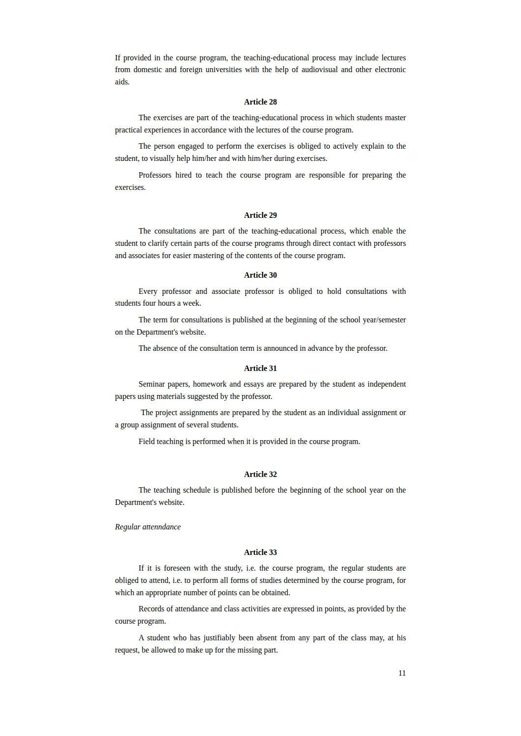If provided in the course program, the teaching-educational process may include lectures from domestic and foreign universities with the help of audiovisual and other electronic aids.
Article 28
The exercises are part of the teaching-educational process in which students master practical experiences in accordance with the lectures of the course program.
The person engaged to perform the exercises is obliged to actively explain to the student, to visually help him/her and with him/her during exercises.
Professors hired to teach the course program are responsible for preparing the exercises.
Article 29
The consultations are part of the teaching-educational process, which enable the student to clarify certain parts of the course programs through direct contact with professors and associates for easier mastering of the contents of the course program.
Article 30
Every professor and associate professor is obliged to hold consultations with students four hours a week.
The term for consultations is published at the beginning of the school year/semester on the Department's website.
The absence of the consultation term is announced in advance by the professor.
Article 31
Seminar papers, homework and essays are prepared by the student as independent papers using materials suggested by the professor.
The project assignments are prepared by the student as an individual assignment or a group assignment of several students.
Field teaching is performed when it is provided in the course program.
Article 32
The teaching schedule is published before the beginning of the school year on the Department's website.
Regular attenndance
Article 33
If it is foreseen with the study, i.e. the course program, the regular students are obliged to attend, i.e. to perform all forms of studies determined by the course program, for which an appropriate number of points can be obtained.
Records of attendance and class activities are expressed in points, as provided by the course program.
A student who has justifiably been absent from any part of the class may, at his request, be allowed to make up for the missing part.
11